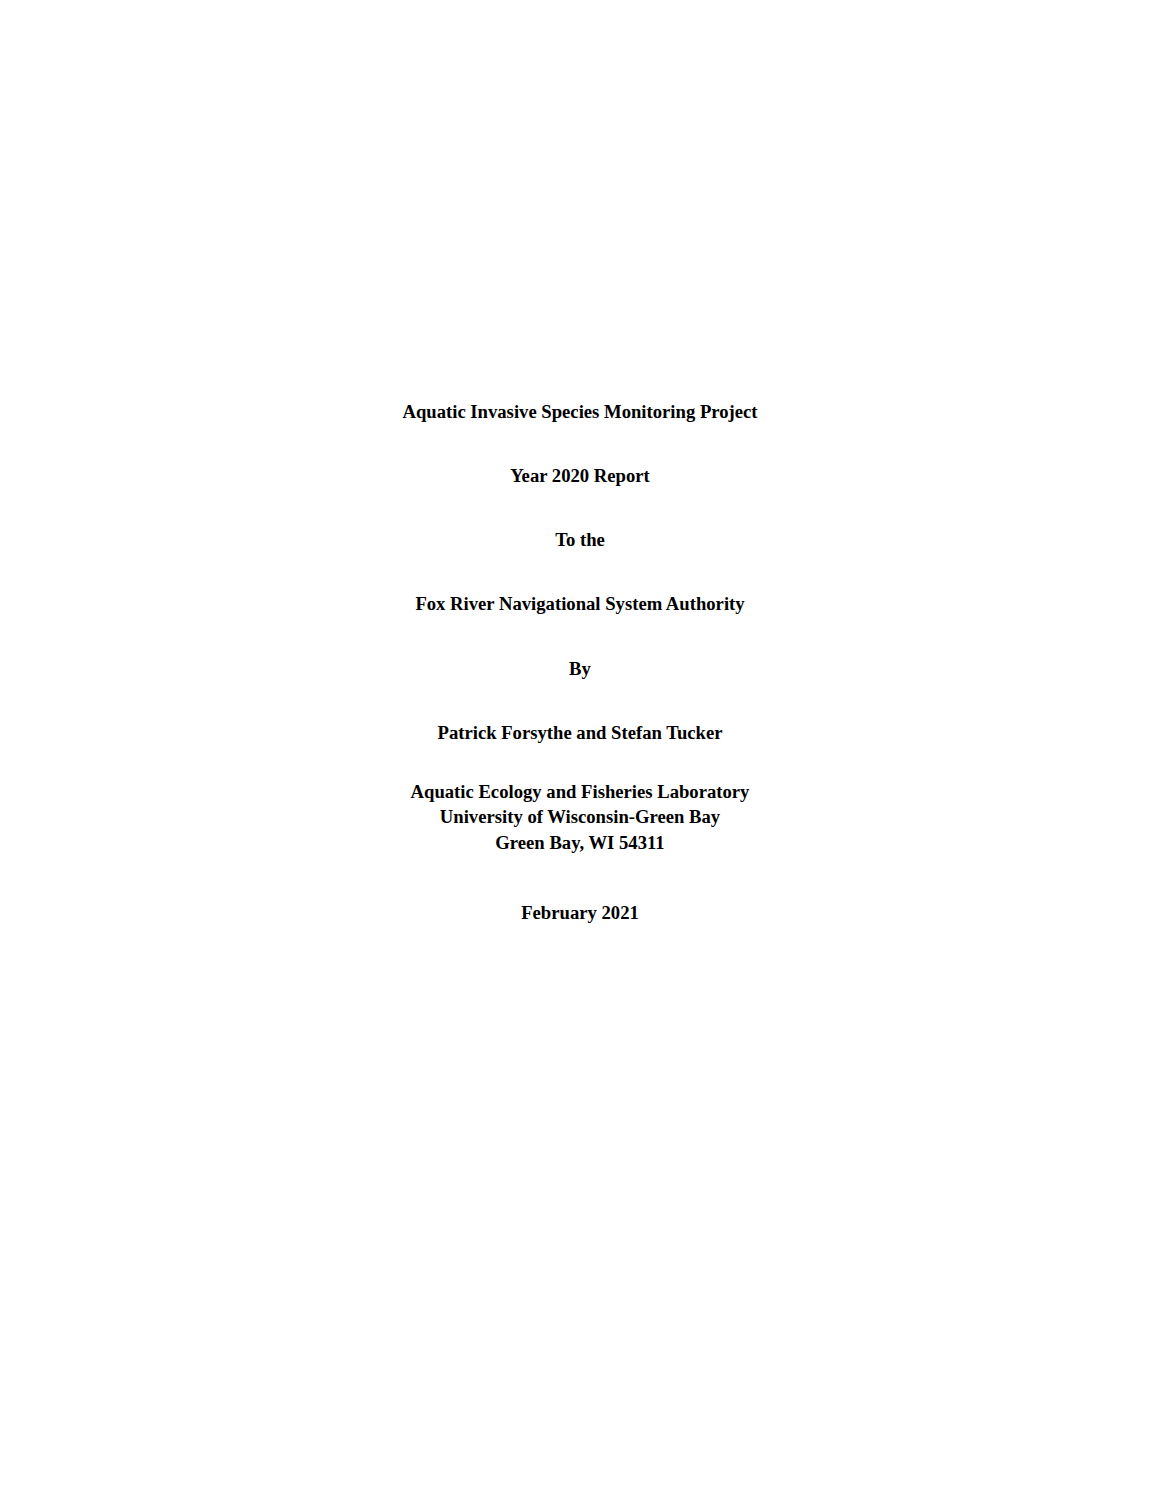Aquatic Invasive Species Monitoring Project
Year 2020 Report
To the
Fox River Navigational System Authority
By
Patrick Forsythe and Stefan Tucker
Aquatic Ecology and Fisheries Laboratory University of Wisconsin-Green Bay Green Bay, WI 54311
February 2021